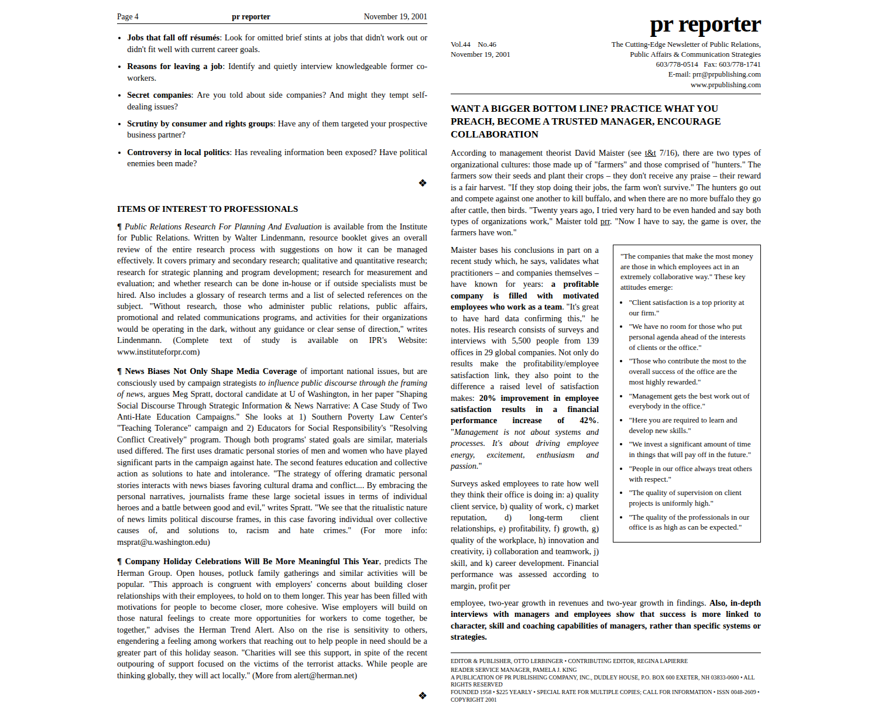Page 4 pr reporter November 19, 2001
Jobs that fall off résumés: Look for omitted brief stints at jobs that didn't work out or didn't fit well with current career goals.
Reasons for leaving a job: Identify and quietly interview knowledgeable former co-workers.
Secret companies: Are you told about side companies? And might they tempt self-dealing issues?
Scrutiny by consumer and rights groups: Have any of them targeted your prospective business partner?
Controversy in local politics: Has revealing information been exposed? Have political enemies been made?
❖
Items of Interest to Professionals
¶ Public Relations Research For Planning And Evaluation is available from the Institute for Public Relations. Written by Walter Lindenmann, resource booklet gives an overall review of the entire research process with suggestions on how it can be managed effectively. It covers primary and secondary research; qualitative and quantitative research; research for strategic planning and program development; research for measurement and evaluation; and whether research can be done in-house or if outside specialists must be hired. Also includes a glossary of research terms and a list of selected references on the subject. "Without research, those who administer public relations, public affairs, promotional and related communications programs, and activities for their organizations would be operating in the dark, without any guidance or clear sense of direction," writes Lindenmann. (Complete text of study is available on IPR's Website: www.instituteforpr.com)
¶ News Biases Not Only Shape Media Coverage of important national issues, but are consciously used by campaign strategists to influence public discourse through the framing of news, argues Meg Spratt, doctoral candidate at U of Washington, in her paper "Shaping Social Discourse Through Strategic Information & News Narrative: A Case Study of Two Anti-Hate Education Campaigns." She looks at 1) Southern Poverty Law Center's "Teaching Tolerance" campaign and 2) Educators for Social Responsibility's "Resolving Conflict Creatively" program. Though both programs' stated goals are similar, materials used differed. The first uses dramatic personal stories of men and women who have played significant parts in the campaign against hate. The second features education and collective action as solutions to hate and intolerance. "The strategy of offering dramatic personal stories interacts with news biases favoring cultural drama and conflict.... By embracing the personal narratives, journalists frame these large societal issues in terms of individual heroes and a battle between good and evil," writes Spratt. "We see that the ritualistic nature of news limits political discourse frames, in this case favoring individual over collective causes of, and solutions to, racism and hate crimes." (For more info: msprat@u.washington.edu)
¶ Company Holiday Celebrations Will Be More Meaningful This Year, predicts The Herman Group. Open houses, potluck family gatherings and similar activities will be popular. "This approach is congruent with employers' concerns about building closer relationships with their employees, to hold on to them longer. This year has been filled with motivations for people to become closer, more cohesive. Wise employers will build on those natural feelings to create more opportunities for workers to come together, be together," advises the Herman Trend Alert. Also on the rise is sensitivity to others, engendering a feeling among workers that reaching out to help people in need should be a greater part of this holiday season. "Charities will see this support, in spite of the recent outpouring of support focused on the victims of the terrorist attacks. While people are thinking globally, they will act locally." (More from alert@herman.net)
❖
pr reporter
Vol.44 No.46
November 19, 2001
The Cutting-Edge Newsletter of Public Relations,
Public Affairs & Communication Strategies
603/778-0514 Fax: 603/778-1741
E-mail: prr@prpublishing.com
www.prpublishing.com
Want a Bigger Bottom Line? Practice What You Preach, Become a Trusted Manager, Encourage Collaboration
According to management theorist David Maister (see t&t 7/16), there are two types of organizational cultures: those made up of "farmers" and those comprised of "hunters." The farmers sow their seeds and plant their crops – they don't receive any praise – their reward is a fair harvest. "If they stop doing their jobs, the farm won't survive." The hunters go out and compete against one another to kill buffalo, and when there are no more buffalo they go after cattle, then birds. "Twenty years ago, I tried very hard to be even handed and say both types of organizations work," Maister told prr. "Now I have to say, the game is over, the farmers have won."
Maister bases his conclusions in part on a recent study which, he says, validates what practitioners – and companies themselves – have known for years: a profitable company is filled with motivated employees who work as a team. "It's great to have hard data confirming this," he notes. His research consists of surveys and interviews with 5,500 people from 139 offices in 29 global companies. Not only do results make the profitability/employee satisfaction link, they also point to the difference a raised level of satisfaction makes: 20% improvement in employee satisfaction results in a financial performance increase of 42%. "Management is not about systems and processes. It's about driving employee energy, excitement, enthusiasm and passion."
Surveys asked employees to rate how well they think their office is doing in: a) quality client service, b) quality of work, c) market reputation, d) long-term client relationships, e) profitability, f) growth, g) quality of the workplace, h) innovation and creativity, i) collaboration and teamwork, j) skill, and k) career development. Financial performance was assessed according to margin, profit per
"The companies that make the most money are those in which employees act in an extremely collaborative way." These key attitudes emerge:
"Client satisfaction is a top priority at our firm."
"We have no room for those who put personal agenda ahead of the interests of clients or the office."
"Those who contribute the most to the overall success of the office are the most highly rewarded."
"Management gets the best work out of everybody in the office."
"Here you are required to learn and develop new skills."
"We invest a significant amount of time in things that will pay off in the future."
"People in our office always treat others with respect."
"The quality of supervision on client projects is uniformly high."
"The quality of the professionals in our office is as high as can be expected."
employee, two-year growth in revenues and two-year growth in findings. Also, in-depth interviews with managers and employees show that success is more linked to character, skill and coaching capabilities of managers, rather than specific systems or strategies.
Editor & Publisher, Otto Lerbinger • Contributing Editor, Regina Lapierre
Reader Service Manager, Pamela J. King
A publication of PR Publishing Company, Inc., Dudley House, P.O. Box 600 Exeter, NH 03833-0600 • All rights reserved
Founded 1958 • $225 yearly • Special rate for multiple copies; call for information • ISSN 0048-2609 • Copyright 2001